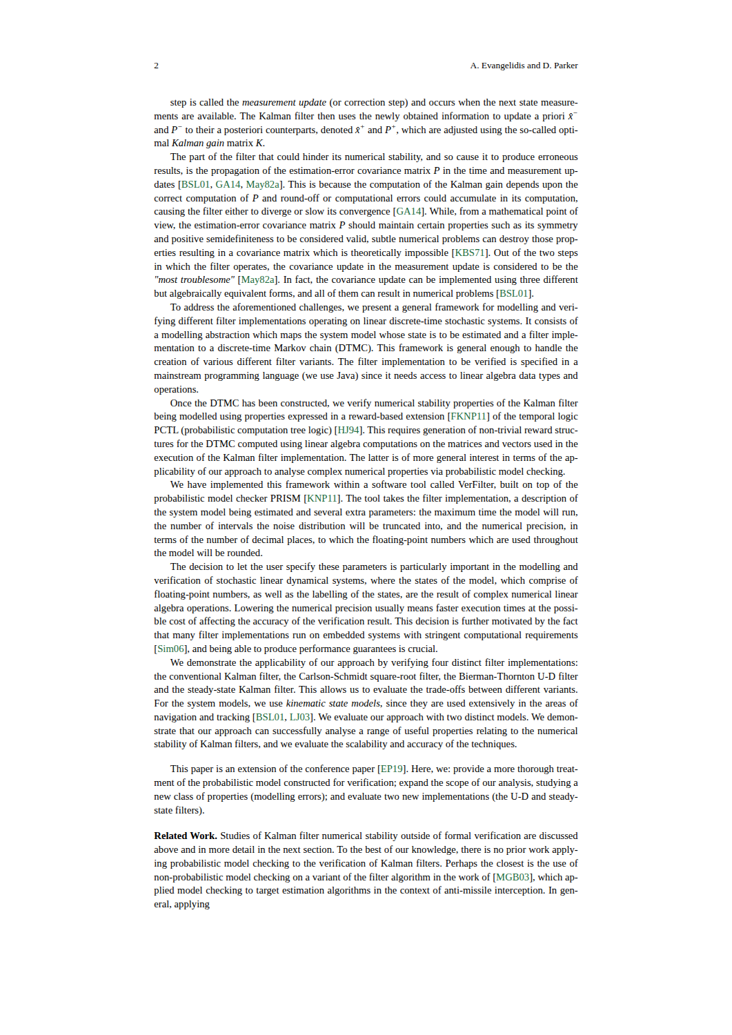2 A. Evangelidis and D. Parker
step is called the measurement update (or correction step) and occurs when the next state measurements are available. The Kalman filter then uses the newly obtained information to update a priori x̂− and P− to their a posteriori counterparts, denoted x̂+ and P+, which are adjusted using the so-called optimal Kalman gain matrix K.
The part of the filter that could hinder its numerical stability, and so cause it to produce erroneous results, is the propagation of the estimation-error covariance matrix P in the time and measurement updates [BSL01, GA14, May82a]. This is because the computation of the Kalman gain depends upon the correct computation of P and round-off or computational errors could accumulate in its computation, causing the filter either to diverge or slow its convergence [GA14]. While, from a mathematical point of view, the estimation-error covariance matrix P should maintain certain properties such as its symmetry and positive semidefiniteness to be considered valid, subtle numerical problems can destroy those properties resulting in a covariance matrix which is theoretically impossible [KBS71]. Out of the two steps in which the filter operates, the covariance update in the measurement update is considered to be the "most troublesome" [May82a]. In fact, the covariance update can be implemented using three different but algebraically equivalent forms, and all of them can result in numerical problems [BSL01].
To address the aforementioned challenges, we present a general framework for modelling and verifying different filter implementations operating on linear discrete-time stochastic systems. It consists of a modelling abstraction which maps the system model whose state is to be estimated and a filter implementation to a discrete-time Markov chain (DTMC). This framework is general enough to handle the creation of various different filter variants. The filter implementation to be verified is specified in a mainstream programming language (we use Java) since it needs access to linear algebra data types and operations.
Once the DTMC has been constructed, we verify numerical stability properties of the Kalman filter being modelled using properties expressed in a reward-based extension [FKNP11] of the temporal logic PCTL (probabilistic computation tree logic) [HJ94]. This requires generation of non-trivial reward structures for the DTMC computed using linear algebra computations on the matrices and vectors used in the execution of the Kalman filter implementation. The latter is of more general interest in terms of the applicability of our approach to analyse complex numerical properties via probabilistic model checking.
We have implemented this framework within a software tool called VerFilter, built on top of the probabilistic model checker PRISM [KNP11]. The tool takes the filter implementation, a description of the system model being estimated and several extra parameters: the maximum time the model will run, the number of intervals the noise distribution will be truncated into, and the numerical precision, in terms of the number of decimal places, to which the floating-point numbers which are used throughout the model will be rounded.
The decision to let the user specify these parameters is particularly important in the modelling and verification of stochastic linear dynamical systems, where the states of the model, which comprise of floating-point numbers, as well as the labelling of the states, are the result of complex numerical linear algebra operations. Lowering the numerical precision usually means faster execution times at the possible cost of affecting the accuracy of the verification result. This decision is further motivated by the fact that many filter implementations run on embedded systems with stringent computational requirements [Sim06], and being able to produce performance guarantees is crucial.
We demonstrate the applicability of our approach by verifying four distinct filter implementations: the conventional Kalman filter, the Carlson-Schmidt square-root filter, the Bierman-Thornton U-D filter and the steady-state Kalman filter. This allows us to evaluate the trade-offs between different variants. For the system models, we use kinematic state models, since they are used extensively in the areas of navigation and tracking [BSL01, LJ03]. We evaluate our approach with two distinct models. We demonstrate that our approach can successfully analyse a range of useful properties relating to the numerical stability of Kalman filters, and we evaluate the scalability and accuracy of the techniques.
This paper is an extension of the conference paper [EP19]. Here, we: provide a more thorough treatment of the probabilistic model constructed for verification; expand the scope of our analysis, studying a new class of properties (modelling errors); and evaluate two new implementations (the U-D and steady-state filters).
Related Work. Studies of Kalman filter numerical stability outside of formal verification are discussed above and in more detail in the next section. To the best of our knowledge, there is no prior work applying probabilistic model checking to the verification of Kalman filters. Perhaps the closest is the use of non-probabilistic model checking on a variant of the filter algorithm in the work of [MGB03], which applied model checking to target estimation algorithms in the context of anti-missile interception. In general, applying